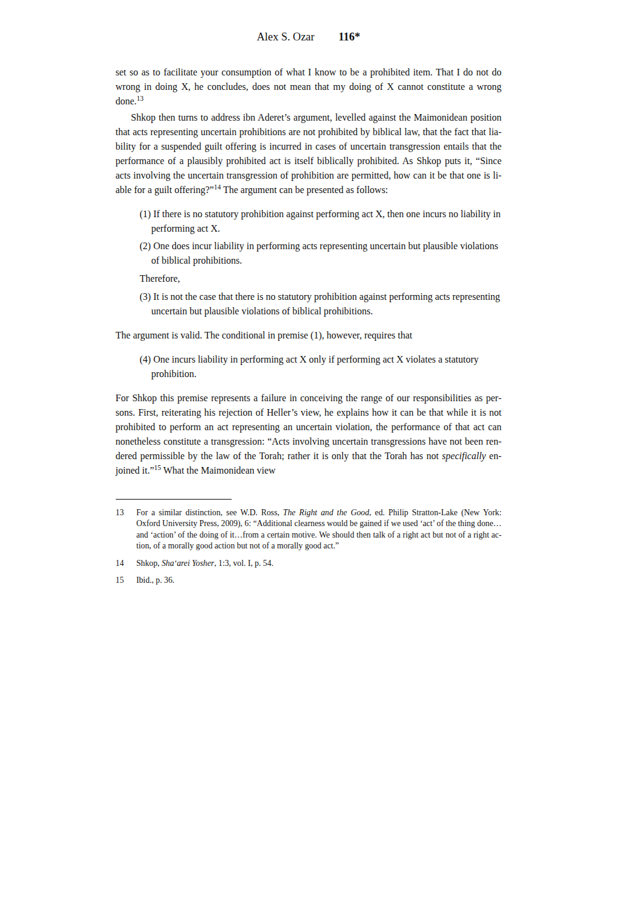Alex S. Ozar 116*
set so as to facilitate your consumption of what I know to be a prohibited item. That I do not do wrong in doing X, he concludes, does not mean that my doing of X cannot constitute a wrong done.13
Shkop then turns to address ibn Aderet’s argument, levelled against the Maimonidean position that acts representing uncertain prohibitions are not prohibited by biblical law, that the fact that liability for a suspended guilt offering is incurred in cases of uncertain transgression entails that the performance of a plausibly prohibited act is itself biblically prohibited. As Shkop puts it, “Since acts involving the uncertain transgression of prohibition are permitted, how can it be that one is liable for a guilt offering?”14 The argument can be presented as follows:
(1) If there is no statutory prohibition against performing act X, then one incurs no liability in performing act X.
(2) One does incur liability in performing acts representing uncertain but plausible violations of biblical prohibitions.
Therefore,
(3) It is not the case that there is no statutory prohibition against performing acts representing uncertain but plausible violations of biblical prohibitions.
The argument is valid. The conditional in premise (1), however, requires that
(4) One incurs liability in performing act X only if performing act X violates a statutory prohibition.
For Shkop this premise represents a failure in conceiving the range of our responsibilities as persons. First, reiterating his rejection of Heller’s view, he explains how it can be that while it is not prohibited to perform an act representing an uncertain violation, the performance of that act can nonetheless constitute a transgression: “Acts involving uncertain transgressions have not been rendered permissible by the law of the Torah; rather it is only that the Torah has not specifically enjoined it.”15 What the Maimonidean view
13 For a similar distinction, see W.D. Ross, The Right and the Good, ed. Philip Stratton-Lake (New York: Oxford University Press, 2009), 6: “Additional clearness would be gained if we used ‘act’ of the thing done…and ‘action’ of the doing of it…from a certain motive. We should then talk of a right act but not of a right action, of a morally good action but not of a morally good act.”
14 Shkop, Sha‘arei Yosher, 1:3, vol. I, p. 54.
15 Ibid., p. 36.